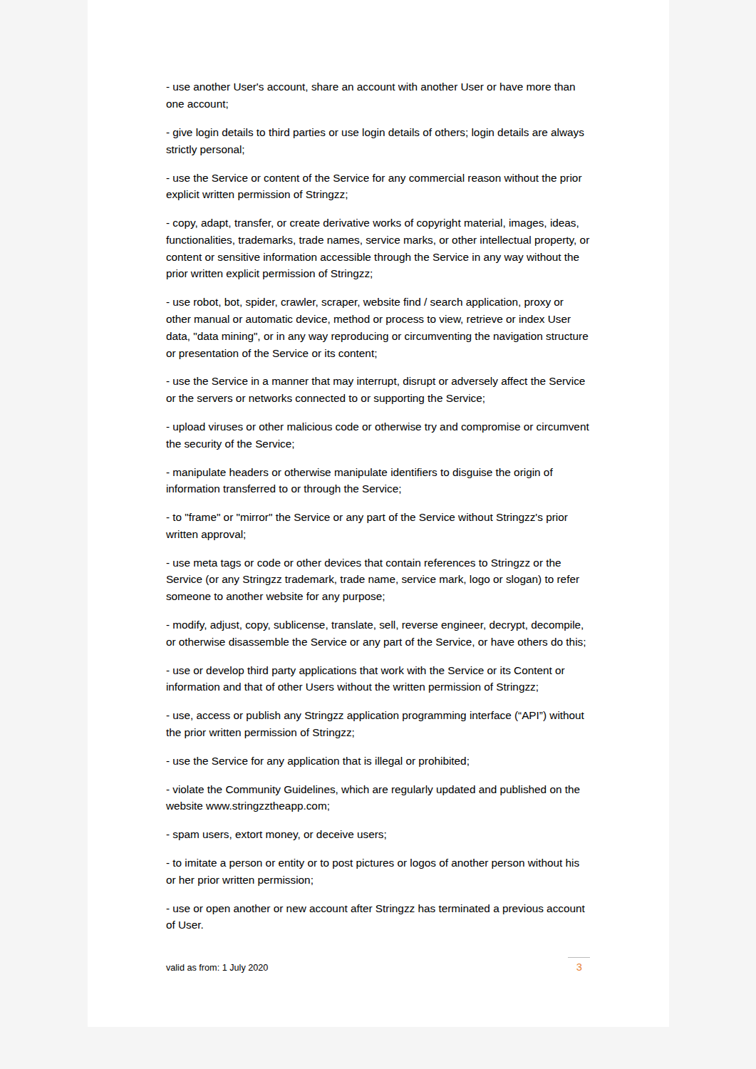- use another User's account, share an account with another User or have more than one account;
- give login details to third parties or use login details of others; login details are always strictly personal;
- use the Service or content of the Service for any commercial reason without the prior explicit written permission of Stringzz;
- copy, adapt, transfer, or create derivative works of copyright material, images, ideas, functionalities, trademarks, trade names, service marks, or other intellectual property, or content or sensitive information accessible through the Service in any way without the prior written explicit permission of Stringzz;
- use robot, bot, spider, crawler, scraper, website find / search application, proxy or other manual or automatic device, method or process to view, retrieve or index User data, "data mining", or in any way reproducing or circumventing the navigation structure or presentation of the Service or its content;
- use the Service in a manner that may interrupt, disrupt or adversely affect the Service or the servers or networks connected to or supporting the Service;
- upload viruses or other malicious code or otherwise try and compromise or circumvent the security of the Service;
- manipulate headers or otherwise manipulate identifiers to disguise the origin of information transferred to or through the Service;
- to "frame" or "mirror" the Service or any part of the Service without Stringzz's prior written approval;
- use meta tags or code or other devices that contain references to Stringzz or the Service (or any Stringzz trademark, trade name, service mark, logo or slogan) to refer someone to another website for any purpose;
- modify, adjust, copy, sublicense, translate, sell, reverse engineer, decrypt, decompile, or otherwise disassemble the Service or any part of the Service, or have others do this;
- use or develop third party applications that work with the Service or its Content or information and that of other Users without the written permission of Stringzz;
- use, access or publish any Stringzz application programming interface (“API”) without the prior written permission of Stringzz;
- use the Service for any application that is illegal or prohibited;
- violate the Community Guidelines, which are regularly updated and published on the website www.stringzztheapp.com;
- spam users, extort money, or deceive users;
- to imitate a person or entity or to post pictures or logos of another person without his or her prior written permission;
- use or open another or new account after Stringzz has terminated a previous account of User.
valid as from: 1 July 2020 3